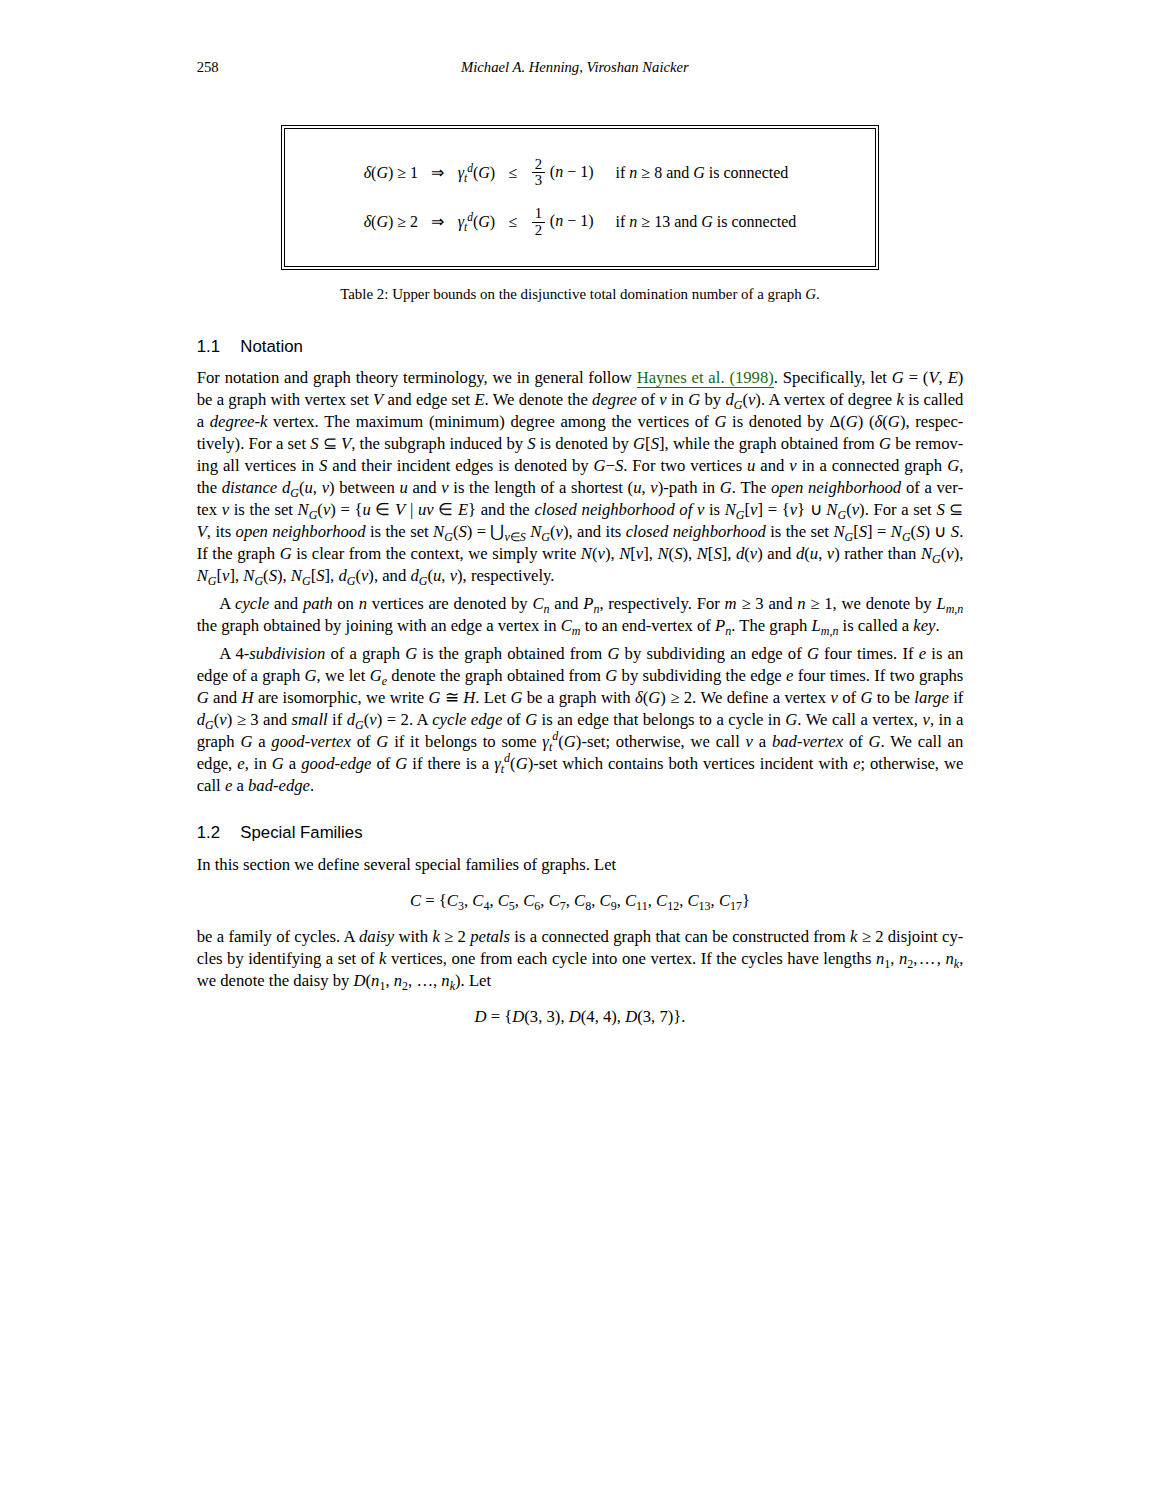258
Michael A. Henning, Viroshan Naicker
| δ ( G ) ≥ 1 | ⇒ | γ t d ( G ) | ≤ | 2 3 ( n − 1) | if n ≥ 8 and G is connected |
| δ ( G ) ≥ 2 | ⇒ | γ t d ( G ) | ≤ | 1 2 ( n − 1) | if n ≥ 13 and G is connected |
Table 2: Upper bounds on the disjunctive total domination number of a graph G.
1.1 Notation
For notation and graph theory terminology, we in general follow Haynes et al. (1998). Specifically, let G = (V, E) be a graph with vertex set V and edge set E. We denote the degree of v in G by dG(v). A vertex of degree k is called a degree-k vertex. The maximum (minimum) degree among the vertices of G is denoted by Δ(G) (δ(G), respectively). For a set S ⊆ V, the subgraph induced by S is denoted by G[S], while the graph obtained from G be removing all vertices in S and their incident edges is denoted by G−S. For two vertices u and v in a connected graph G, the distance dG(u, v) between u and v is the length of a shortest (u, v)-path in G. The open neighborhood of a vertex v is the set NG(v) = {u ∈ V | uv ∈ E} and the closed neighborhood of v is NG[v] = {v} ∪ NG(v). For a set S ⊆ V, its open neighborhood is the set NG(S) = ⋃v∈S NG(v), and its closed neighborhood is the set NG[S] = NG(S) ∪ S. If the graph G is clear from the context, we simply write N(v), N[v], N(S), N[S], d(v) and d(u, v) rather than NG(v), NG[v], NG(S), NG[S], dG(v), and dG(u, v), respectively.
A cycle and path on n vertices are denoted by Cn and Pn, respectively. For m ≥ 3 and n ≥ 1, we denote by Lm,n the graph obtained by joining with an edge a vertex in Cm to an end-vertex of Pn. The graph Lm,n is called a key.
A 4-subdivision of a graph G is the graph obtained from G by subdividing an edge of G four times. If e is an edge of a graph G, we let Ge denote the graph obtained from G by subdividing the edge e four times. If two graphs G and H are isomorphic, we write G ≅ H. Let G be a graph with δ(G) ≥ 2. We define a vertex v of G to be large if dG(v) ≥ 3 and small if dG(v) = 2. A cycle edge of G is an edge that belongs to a cycle in G. We call a vertex, v, in a graph G a good-vertex of G if it belongs to some γtd(G)-set; otherwise, we call v a bad-vertex of G. We call an edge, e, in G a good-edge of G if there is a γtd(G)-set which contains both vertices incident with e; otherwise, we call e a bad-edge.
1.2 Special Families
In this section we define several special families of graphs. Let
C = {C3, C4, C5, C6, C7, C8, C9, C11, C12, C13, C17}
be a family of cycles. A daisy with k ≥ 2 petals is a connected graph that can be constructed from k ≥ 2 disjoint cycles by identifying a set of k vertices, one from each cycle into one vertex. If the cycles have lengths n1, n2, … , nk, we denote the daisy by D(n1, n2, …, nk). Let
D = {D(3, 3), D(4, 4), D(3, 7)}.